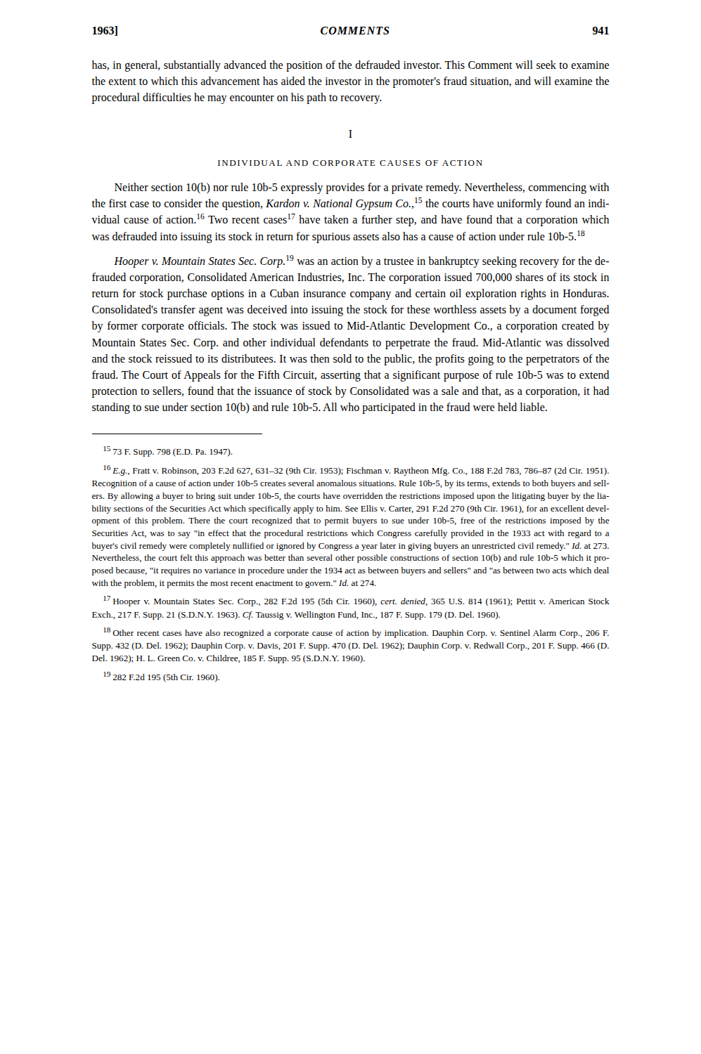1963] Comments 941
has, in general, substantially advanced the position of the defrauded investor. This Comment will seek to examine the extent to which this advancement has aided the investor in the promoter's fraud situation, and will examine the procedural difficulties he may encounter on his path to recovery.
I
Individual and Corporate Causes of Action
Neither section 10(b) nor rule 10b-5 expressly provides for a private remedy. Nevertheless, commencing with the first case to consider the question, Kardon v. National Gypsum Co.,15 the courts have uniformly found an individual cause of action.16 Two recent cases17 have taken a further step, and have found that a corporation which was defrauded into issuing its stock in return for spurious assets also has a cause of action under rule 10b-5.18
Hooper v. Mountain States Sec. Corp.19 was an action by a trustee in bankruptcy seeking recovery for the defrauded corporation, Consolidated American Industries, Inc. The corporation issued 700,000 shares of its stock in return for stock purchase options in a Cuban insurance company and certain oil exploration rights in Honduras. Consolidated's transfer agent was deceived into issuing the stock for these worthless assets by a document forged by former corporate officials. The stock was issued to Mid-Atlantic Development Co., a corporation created by Mountain States Sec. Corp. and other individual defendants to perpetrate the fraud. Mid-Atlantic was dissolved and the stock reissued to its distributees. It was then sold to the public, the profits going to the perpetrators of the fraud. The Court of Appeals for the Fifth Circuit, asserting that a significant purpose of rule 10b-5 was to extend protection to sellers, found that the issuance of stock by Consolidated was a sale and that, as a corporation, it had standing to sue under section 10(b) and rule 10b-5. All who participated in the fraud were held liable.
1573 F. Supp. 798 (E.D. Pa. 1947).
16 E.g., Fratt v. Robinson, 203 F.2d 627, 631–32 (9th Cir. 1953); Fischman v. Raytheon Mfg. Co., 188 F.2d 783, 786–87 (2d Cir. 1951). Recognition of a cause of action under 10b-5 creates several anomalous situations. Rule 10b-5, by its terms, extends to both buyers and sellers. By allowing a buyer to bring suit under 10b-5, the courts have overridden the restrictions imposed upon the litigating buyer by the liability sections of the Securities Act which specifically apply to him. See Ellis v. Carter, 291 F.2d 270 (9th Cir. 1961), for an excellent development of this problem. There the court recognized that to permit buyers to sue under 10b-5, free of the restrictions imposed by the Securities Act, was to say "in effect that the procedural restrictions which Congress carefully provided in the 1933 act with regard to a buyer's civil remedy were completely nullified or ignored by Congress a year later in giving buyers an unrestricted civil remedy." Id. at 273. Nevertheless, the court felt this approach was better than several other possible constructions of section 10(b) and rule 10b-5 which it proposed because, "it requires no variance in procedure under the 1934 act as between buyers and sellers" and "as between two acts which deal with the problem, it permits the most recent enactment to govern." Id. at 274.
17 Hooper v. Mountain States Sec. Corp., 282 F.2d 195 (5th Cir. 1960), cert. denied, 365 U.S. 814 (1961); Pettit v. American Stock Exch., 217 F. Supp. 21 (S.D.N.Y. 1963). Cf. Taussig v. Wellington Fund, Inc., 187 F. Supp. 179 (D. Del. 1960).
18 Other recent cases have also recognized a corporate cause of action by implication. Dauphin Corp. v. Sentinel Alarm Corp., 206 F. Supp. 432 (D. Del. 1962); Dauphin Corp. v. Davis, 201 F. Supp. 470 (D. Del. 1962); Dauphin Corp. v. Redwall Corp., 201 F. Supp. 466 (D. Del. 1962); H. L. Green Co. v. Childree, 185 F. Supp. 95 (S.D.N.Y. 1960).
19282 F.2d 195 (5th Cir. 1960).